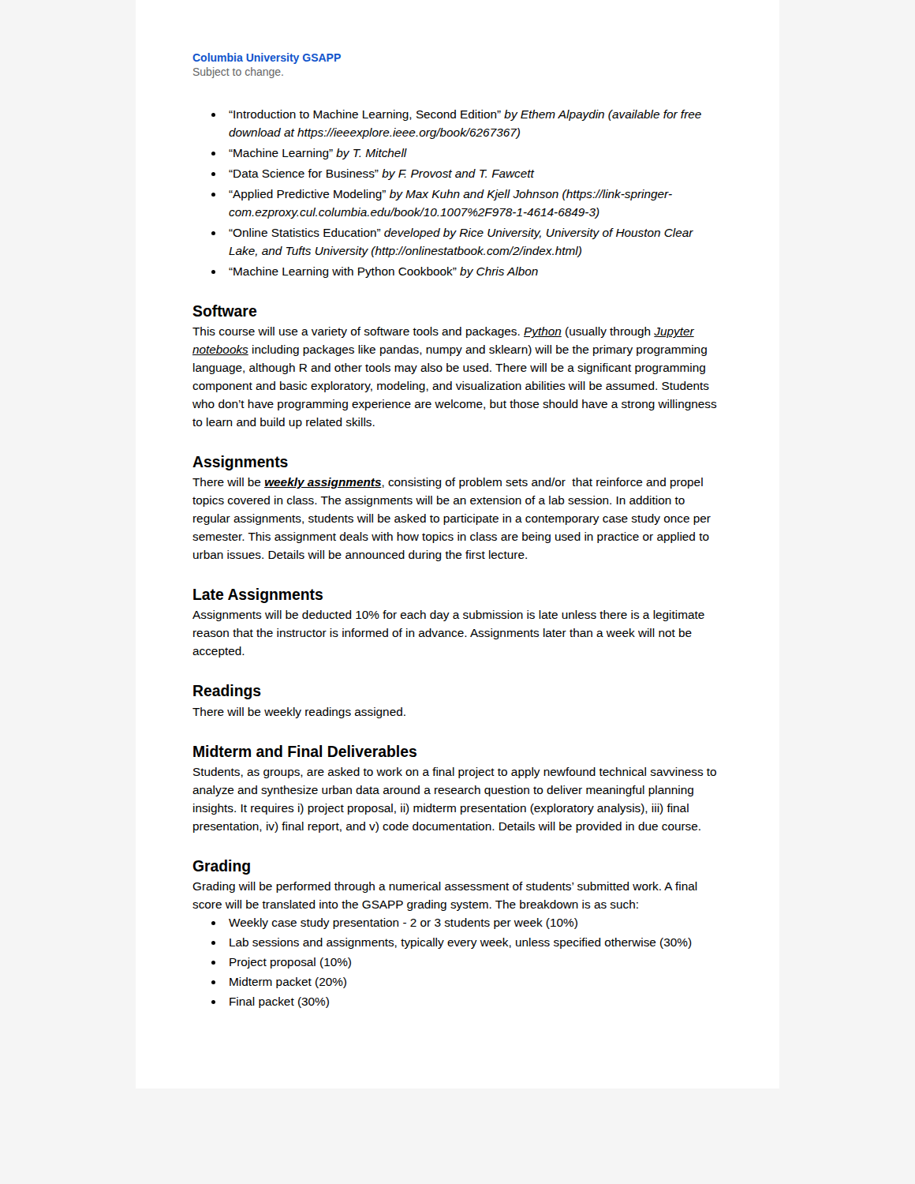Columbia University GSAPP
Subject to change.
“Introduction to Machine Learning, Second Edition” by Ethem Alpaydin (available for free download at https://ieeexplore.ieee.org/book/6267367)
“Machine Learning” by T. Mitchell
“Data Science for Business” by F. Provost and T. Fawcett
“Applied Predictive Modeling” by Max Kuhn and Kjell Johnson (https://link-springer-com.ezproxy.cul.columbia.edu/book/10.1007%2F978-1-4614-6849-3)
“Online Statistics Education” developed by Rice University, University of Houston Clear Lake, and Tufts University (http://onlinestatbook.com/2/index.html)
“Machine Learning with Python Cookbook” by Chris Albon
Software
This course will use a variety of software tools and packages. Python (usually through Jupyter notebooks including packages like pandas, numpy and sklearn) will be the primary programming language, although R and other tools may also be used. There will be a significant programming component and basic exploratory, modeling, and visualization abilities will be assumed. Students who don’t have programming experience are welcome, but those should have a strong willingness to learn and build up related skills.
Assignments
There will be weekly assignments, consisting of problem sets and/or that reinforce and propel topics covered in class. The assignments will be an extension of a lab session. In addition to regular assignments, students will be asked to participate in a contemporary case study once per semester. This assignment deals with how topics in class are being used in practice or applied to urban issues. Details will be announced during the first lecture.
Late Assignments
Assignments will be deducted 10% for each day a submission is late unless there is a legitimate reason that the instructor is informed of in advance. Assignments later than a week will not be accepted.
Readings
There will be weekly readings assigned.
Midterm and Final Deliverables
Students, as groups, are asked to work on a final project to apply newfound technical savviness to analyze and synthesize urban data around a research question to deliver meaningful planning insights. It requires i) project proposal, ii) midterm presentation (exploratory analysis), iii) final presentation, iv) final report, and v) code documentation. Details will be provided in due course.
Grading
Grading will be performed through a numerical assessment of students’ submitted work. A final score will be translated into the GSAPP grading system. The breakdown is as such:
Weekly case study presentation - 2 or 3 students per week (10%)
Lab sessions and assignments, typically every week, unless specified otherwise (30%)
Project proposal (10%)
Midterm packet (20%)
Final packet (30%)